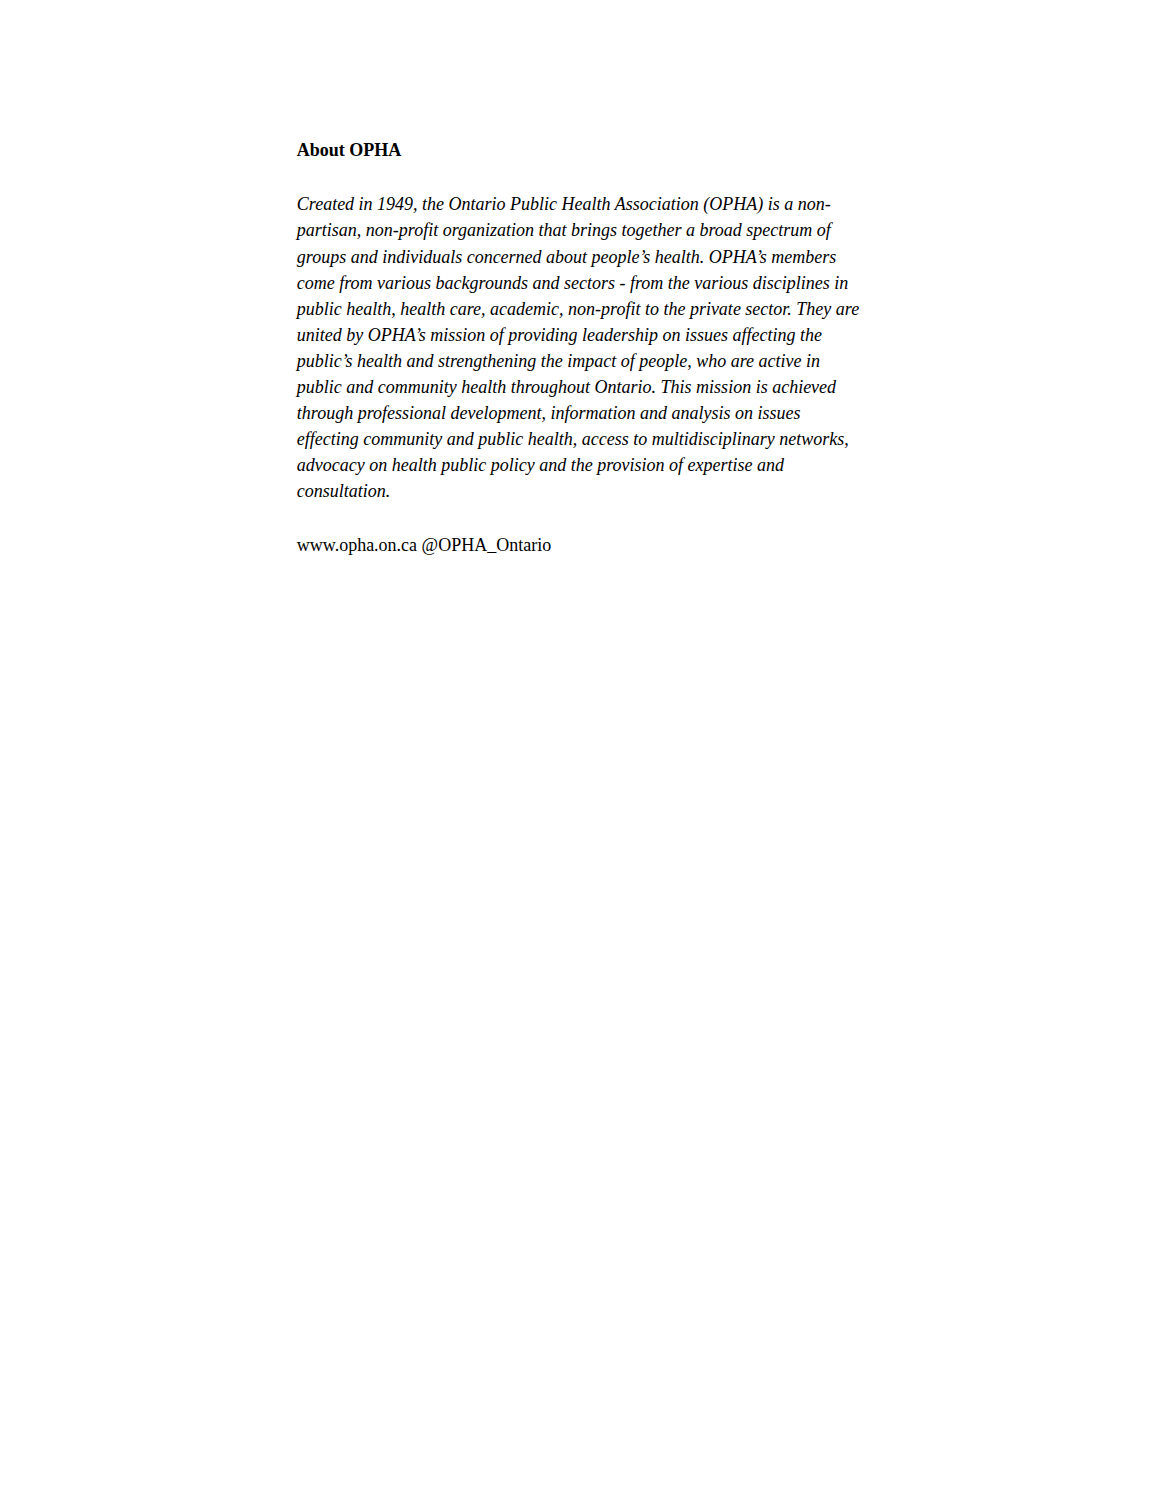About OPHA
Created in 1949, the Ontario Public Health Association (OPHA) is a non-partisan, non-profit organization that brings together a broad spectrum of groups and individuals concerned about people’s health. OPHA’s members come from various backgrounds and sectors - from the various disciplines in public health, health care, academic, non-profit to the private sector. They are united by OPHA’s mission of providing leadership on issues affecting the public’s health and strengthening the impact of people, who are active in public and community health throughout Ontario. This mission is achieved through professional development, information and analysis on issues effecting community and public health, access to multidisciplinary networks, advocacy on health public policy and the provision of expertise and consultation.
www.opha.on.ca @OPHA_Ontario